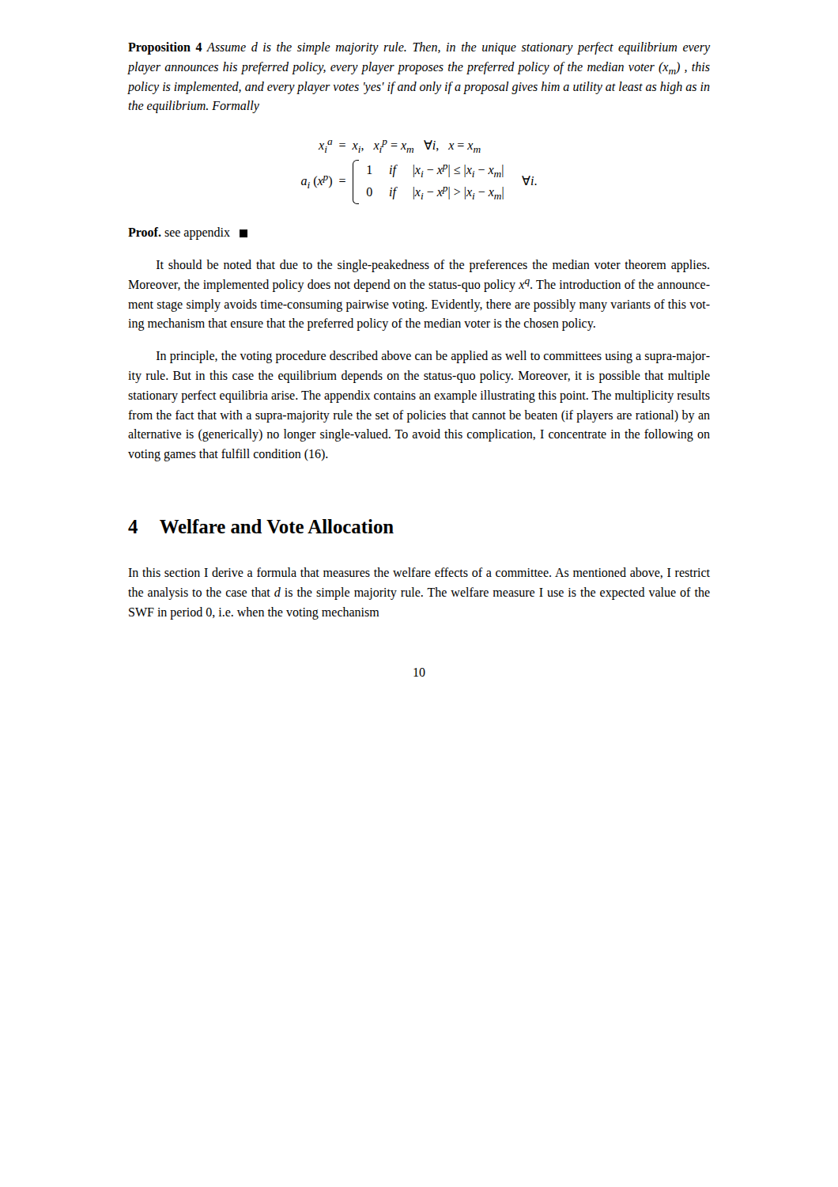Proposition 4 Assume d is the simple majority rule. Then, in the unique stationary perfect equilibrium every player announces his preferred policy, every player proposes the preferred policy of the median voter (xm) , this policy is implemented, and every player votes 'yes' if and only if a proposal gives him a utility at least as high as in the equilibrium. Formally
| x i a | = | x i , x i p = x m ∀ i , x = x m | |
| a i ( x p ) | = | / 1 / if / / x i − x p / ≤ / x i − x m / / / 0 / if / / x i − x p / > / x i − x m / / | ∀ i . |
Proof. see appendix
It should be noted that due to the single-peakedness of the preferences the median voter theorem applies. Moreover, the implemented policy does not depend on the status-quo policy xq. The introduction of the announcement stage simply avoids time-consuming pairwise voting. Evidently, there are possibly many variants of this voting mechanism that ensure that the preferred policy of the median voter is the chosen policy.
In principle, the voting procedure described above can be applied as well to committees using a supra-majority rule. But in this case the equilibrium depends on the status-quo policy. Moreover, it is possible that multiple stationary perfect equilibria arise. The appendix contains an example illustrating this point. The multiplicity results from the fact that with a supra-majority rule the set of policies that cannot be beaten (if players are rational) by an alternative is (generically) no longer single-valued. To avoid this complication, I concentrate in the following on voting games that fulfill condition (16).
4 Welfare and Vote Allocation
In this section I derive a formula that measures the welfare effects of a committee. As mentioned above, I restrict the analysis to the case that d is the simple majority rule. The welfare measure I use is the expected value of the SWF in period 0, i.e. when the voting mechanism
10